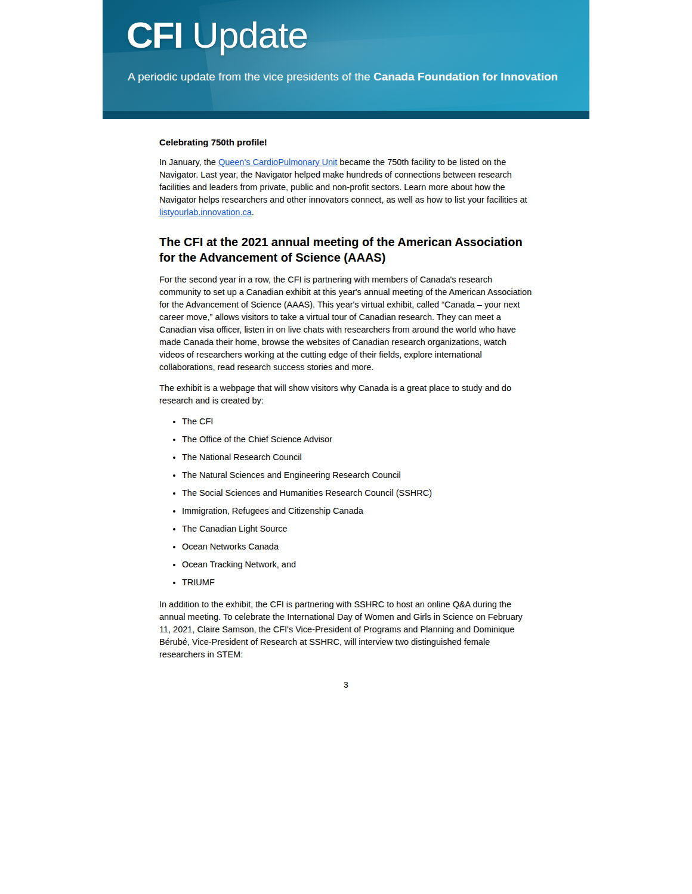CFI Update
A periodic update from the vice presidents of the Canada Foundation for Innovation
Celebrating 750th profile!
In January, the Queen's CardioPulmonary Unit became the 750th facility to be listed on the Navigator. Last year, the Navigator helped make hundreds of connections between research facilities and leaders from private, public and non-profit sectors. Learn more about how the Navigator helps researchers and other innovators connect, as well as how to list your facilities at listyourlab.innovation.ca.
The CFI at the 2021 annual meeting of the American Association for the Advancement of Science (AAAS)
For the second year in a row, the CFI is partnering with members of Canada's research community to set up a Canadian exhibit at this year's annual meeting of the American Association for the Advancement of Science (AAAS). This year's virtual exhibit, called “Canada – your next career move,” allows visitors to take a virtual tour of Canadian research. They can meet a Canadian visa officer, listen in on live chats with researchers from around the world who have made Canada their home, browse the websites of Canadian research organizations, watch videos of researchers working at the cutting edge of their fields, explore international collaborations, read research success stories and more.
The exhibit is a webpage that will show visitors why Canada is a great place to study and do research and is created by:
The CFI
The Office of the Chief Science Advisor
The National Research Council
The Natural Sciences and Engineering Research Council
The Social Sciences and Humanities Research Council (SSHRC)
Immigration, Refugees and Citizenship Canada
The Canadian Light Source
Ocean Networks Canada
Ocean Tracking Network, and
TRIUMF
In addition to the exhibit, the CFI is partnering with SSHRC to host an online Q&A during the annual meeting. To celebrate the International Day of Women and Girls in Science on February 11, 2021, Claire Samson, the CFI's Vice-President of Programs and Planning and Dominique Bérubé, Vice-President of Research at SSHRC, will interview two distinguished female researchers in STEM:
3